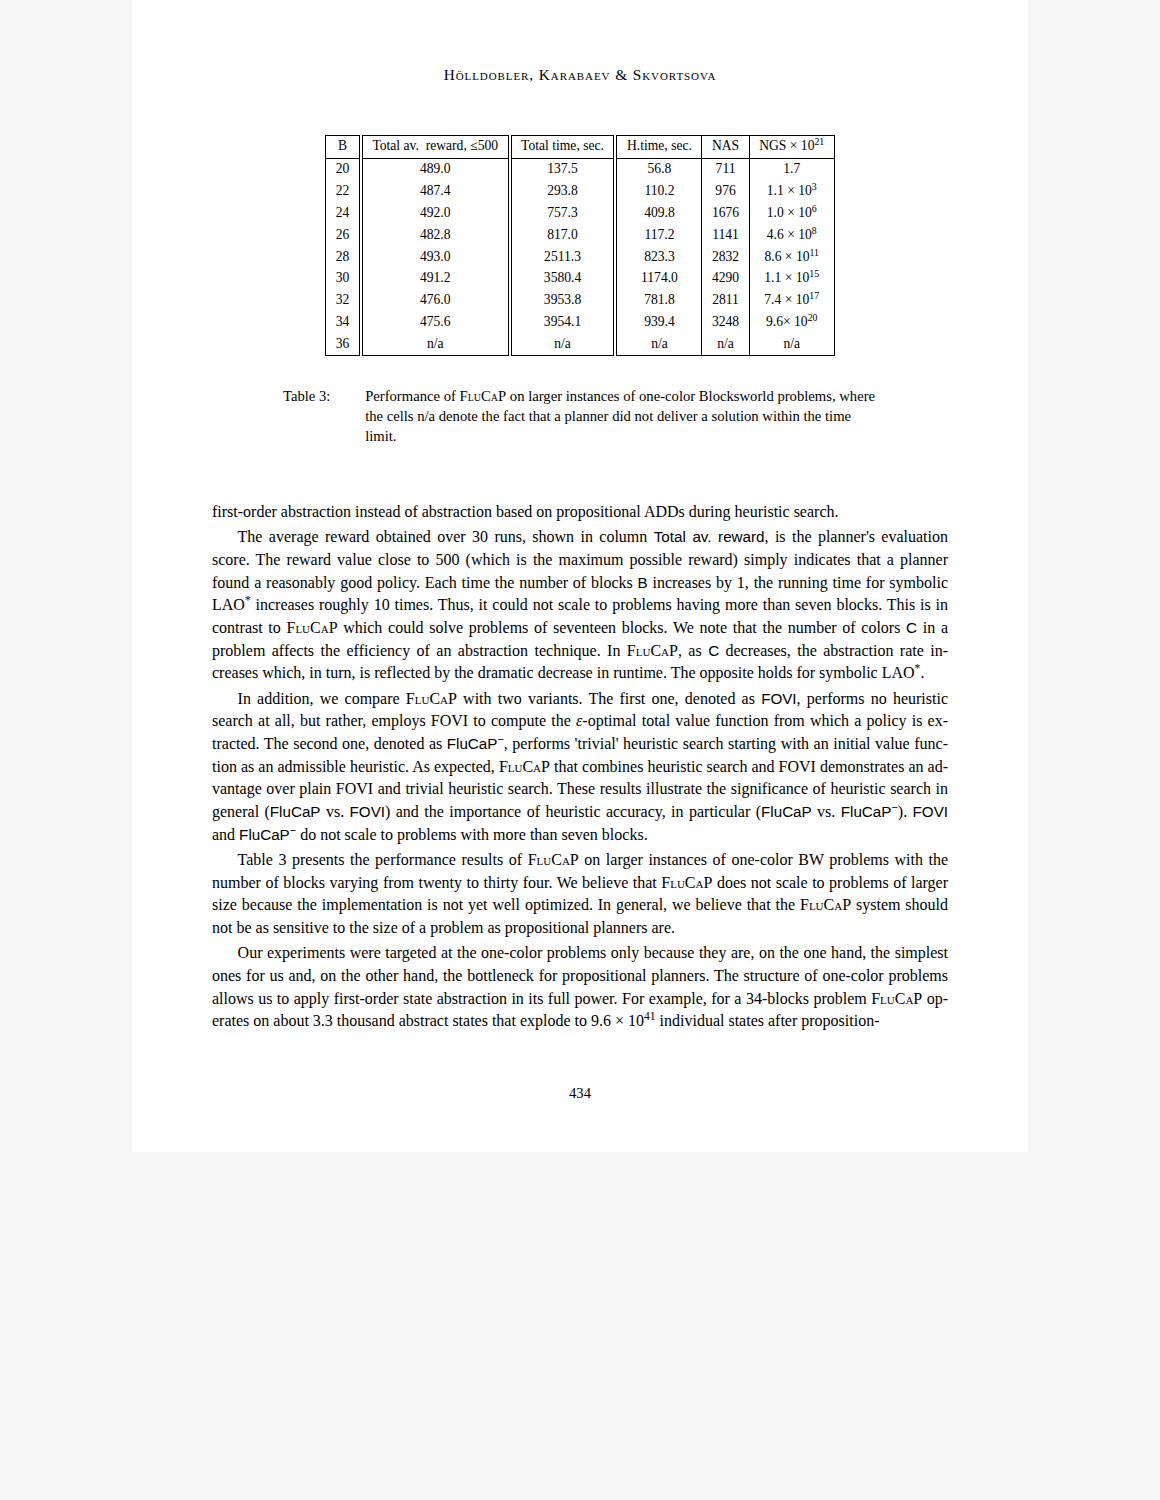Hölldobler, Karabaev & Skvortsova
| B | Total av. reward, ≤500 | Total time, sec. | H.time, sec. | NAS | NGS × 10 21 |
| --- | --- | --- | --- | --- | --- |
| 20 | 489.0 | 137.5 | 56.8 | 711 | 1.7 |
| 22 | 487.4 | 293.8 | 110.2 | 976 | 1.1 × 10 3 |
| 24 | 492.0 | 757.3 | 409.8 | 1676 | 1.0 × 10 6 |
| 26 | 482.8 | 817.0 | 117.2 | 1141 | 4.6 × 10 8 |
| 28 | 493.0 | 2511.3 | 823.3 | 2832 | 8.6 × 10 11 |
| 30 | 491.2 | 3580.4 | 1174.0 | 4290 | 1.1 × 10 15 |
| 32 | 476.0 | 3953.8 | 781.8 | 2811 | 7.4 × 10 17 |
| 34 | 475.6 | 3954.1 | 939.4 | 3248 | 9.6× 10 20 |
| 36 | n/a | n/a | n/a | n/a | n/a |
Table 3: Performance of FluCaP on larger instances of one-color Blocksworld problems, where the cells n/a denote the fact that a planner did not deliver a solution within the time limit.
first-order abstraction instead of abstraction based on propositional ADDs during heuristic search.
The average reward obtained over 30 runs, shown in column Total av. reward, is the planner's evaluation score. The reward value close to 500 (which is the maximum possible reward) simply indicates that a planner found a reasonably good policy. Each time the number of blocks B increases by 1, the running time for symbolic LAO* increases roughly 10 times. Thus, it could not scale to problems having more than seven blocks. This is in contrast to FluCaP which could solve problems of seventeen blocks. We note that the number of colors C in a problem affects the efficiency of an abstraction technique. In FluCaP, as C decreases, the abstraction rate increases which, in turn, is reflected by the dramatic decrease in runtime. The opposite holds for symbolic LAO*.
In addition, we compare FluCaP with two variants. The first one, denoted as FOVI, performs no heuristic search at all, but rather, employs FOVI to compute the ε-optimal total value function from which a policy is extracted. The second one, denoted as FluCaP−, performs 'trivial' heuristic search starting with an initial value function as an admissible heuristic. As expected, FluCaP that combines heuristic search and FOVI demonstrates an advantage over plain FOVI and trivial heuristic search. These results illustrate the significance of heuristic search in general (FluCaP vs. FOVI) and the importance of heuristic accuracy, in particular (FluCaP vs. FluCaP−). FOVI and FluCaP− do not scale to problems with more than seven blocks.
Table 3 presents the performance results of FluCaP on larger instances of one-color BW problems with the number of blocks varying from twenty to thirty four. We believe that FluCaP does not scale to problems of larger size because the implementation is not yet well optimized. In general, we believe that the FluCaP system should not be as sensitive to the size of a problem as propositional planners are.
Our experiments were targeted at the one-color problems only because they are, on the one hand, the simplest ones for us and, on the other hand, the bottleneck for propositional planners. The structure of one-color problems allows us to apply first-order state abstraction in its full power. For example, for a 34-blocks problem FluCaP operates on about 3.3 thousand abstract states that explode to 9.6 × 1041 individual states after proposition-
434